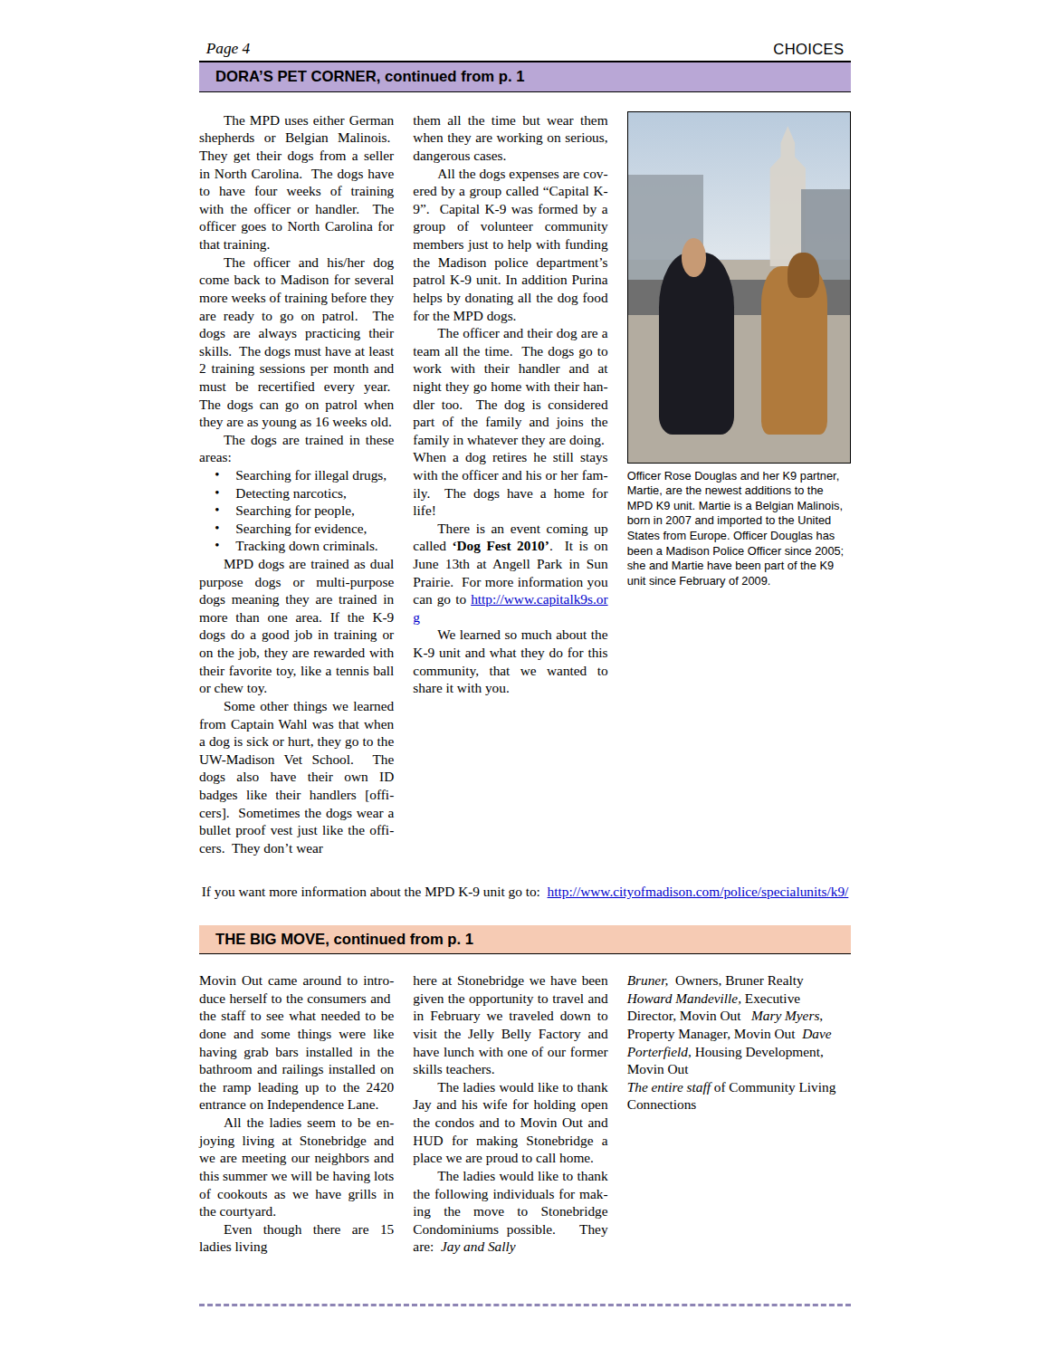Page 4
CHOICES
DORA’S PET CORNER, continued from p. 1
The MPD uses either German shepherds or Belgian Malinois. They get their dogs from a seller in North Carolina. The dogs have to have four weeks of training with the officer or handler. The officer goes to North Carolina for that training.
The officer and his/her dog come back to Madison for several more weeks of training before they are ready to go on patrol. The dogs are always practicing their skills. The dogs must have at least 2 training sessions per month and must be recertified every year. The dogs can go on patrol when they are as young as 16 weeks old.
The dogs are trained in these areas:
Searching for illegal drugs,
Detecting narcotics,
Searching for people,
Searching for evidence,
Tracking down criminals.
MPD dogs are trained as dual purpose dogs or multi-purpose dogs meaning they are trained in more than one area. If the K-9 dogs do a good job in training or on the job, they are rewarded with their favorite toy, like a tennis ball or chew toy.
Some other things we learned from Captain Wahl was that when a dog is sick or hurt, they go to the UW-Madison Vet School. The dogs also have their own ID badges like their handlers [officers]. Sometimes the dogs wear a bullet proof vest just like the officers. They don’t wear
them all the time but wear them when they are working on serious, dangerous cases.
All the dogs expenses are covered by a group called “Capital K-9”. Capital K-9 was formed by a group of volunteer community members just to help with funding the Madison police department’s patrol K-9 unit. In addition Purina helps by donating all the dog food for the MPD dogs.
The officer and their dog are a team all the time. The dogs go to work with their handler and at night they go home with their handler too. The dog is considered part of the family and joins the family in whatever they are doing. When a dog retires he still stays with the officer and his or her family. The dogs have a home for life!
There is an event coming up called ‘Dog Fest 2010’. It is on June 13th at Angell Park in Sun Prairie. For more information you can go to http://www.capitalk9s.org
We learned so much about the K-9 unit and what they do for this community, that we wanted to share it with you.
Officer Rose Douglas and her K9 partner, Martie, are the newest additions to the MPD K9 unit. Martie is a Belgian Malinois, born in 2007 and imported to the United States from Europe. Officer Douglas has been a Madison Police Officer since 2005; she and Martie have been part of the K9 unit since February of 2009.
If you want more information about the MPD K-9 unit go to: http://www.cityofmadison.com/police/specialunits/k9/
THE BIG MOVE, continued from p. 1
Movin Out came around to introduce herself to the consumers and the staff to see what needed to be done and some things were like having grab bars installed in the bathroom and railings installed on the ramp leading up to the 2420 entrance on Independence Lane.
All the ladies seem to be enjoying living at Stonebridge and we are meeting our neighbors and this summer we will be having lots of cookouts as we have grills in the courtyard.
Even though there are 15 ladies living
here at Stonebridge we have been given the opportunity to travel and in February we traveled down to visit the Jelly Belly Factory and have lunch with one of our former skills teachers.
The ladies would like to thank Jay and his wife for holding open the condos and to Movin Out and HUD for making Stonebridge a place we are proud to call home.
The ladies would like to thank the following individuals for making the move to Stonebridge Condominiums possible. They are: Jay and Sally
Bruner, Owners, Bruner Realty
Howard Mandeville, Executive Director, Movin Out Mary Myers, Property Manager, Movin Out Dave Porterfield, Housing Development, Movin Out
The entire staff of Community Living Connections